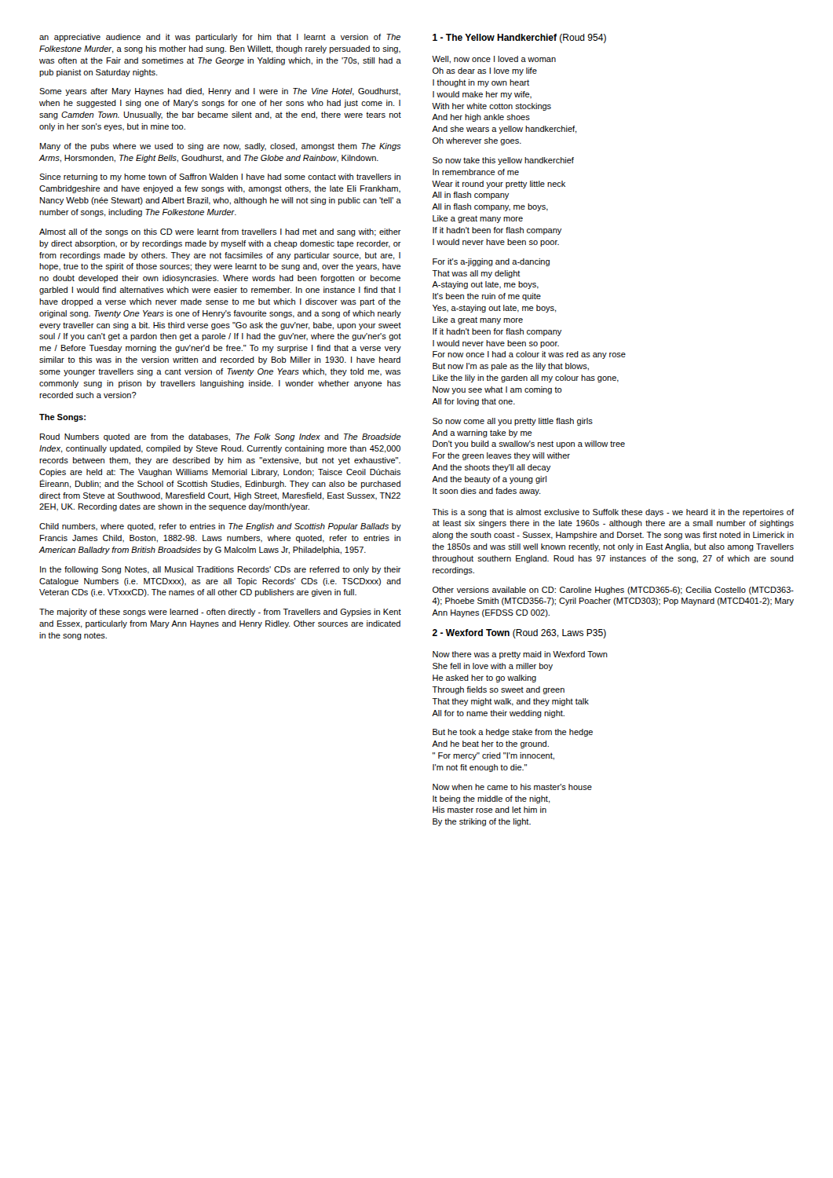an appreciative audience and it was particularly for him that I learnt a version of The Folkestone Murder, a song his mother had sung. Ben Willett, though rarely persuaded to sing, was often at the Fair and sometimes at The George in Yalding which, in the '70s, still had a pub pianist on Saturday nights.
Some years after Mary Haynes had died, Henry and I were in The Vine Hotel, Goudhurst, when he suggested I sing one of Mary's songs for one of her sons who had just come in. I sang Camden Town. Unusually, the bar became silent and, at the end, there were tears not only in her son's eyes, but in mine too.
Many of the pubs where we used to sing are now, sadly, closed, amongst them The Kings Arms, Horsmonden, The Eight Bells, Goudhurst, and The Globe and Rainbow, Kilndown.
Since returning to my home town of Saffron Walden I have had some contact with travellers in Cambridgeshire and have enjoyed a few songs with, amongst others, the late Eli Frankham, Nancy Webb (née Stewart) and Albert Brazil, who, although he will not sing in public can 'tell' a number of songs, including The Folkestone Murder.
Almost all of the songs on this CD were learnt from travellers I had met and sang with; either by direct absorption, or by recordings made by myself with a cheap domestic tape recorder, or from recordings made by others. They are not facsimiles of any particular source, but are, I hope, true to the spirit of those sources; they were learnt to be sung and, over the years, have no doubt developed their own idiosyncrasies. Where words had been forgotten or become garbled I would find alternatives which were easier to remember. In one instance I find that I have dropped a verse which never made sense to me but which I discover was part of the original song. Twenty One Years is one of Henry's favourite songs, and a song of which nearly every traveller can sing a bit. His third verse goes "Go ask the guv'ner, babe, upon your sweet soul / If you can't get a pardon then get a parole / If I had the guv'ner, where the guv'ner's got me / Before Tuesday morning the guv'ner'd be free." To my surprise I find that a verse very similar to this was in the version written and recorded by Bob Miller in 1930. I have heard some younger travellers sing a cant version of Twenty One Years which, they told me, was commonly sung in prison by travellers languishing inside. I wonder whether anyone has recorded such a version?
The Songs:
Roud Numbers quoted are from the databases, The Folk Song Index and The Broadside Index, continually updated, compiled by Steve Roud. Currently containing more than 452,000 records between them, they are described by him as "extensive, but not yet exhaustive". Copies are held at: The Vaughan Williams Memorial Library, London; Taisce Ceoil Dúchais Éireann, Dublin; and the School of Scottish Studies, Edinburgh. They can also be purchased direct from Steve at Southwood, Maresfield Court, High Street, Maresfield, East Sussex, TN22 2EH, UK. Recording dates are shown in the sequence day/month/year.
Child numbers, where quoted, refer to entries in The English and Scottish Popular Ballads by Francis James Child, Boston, 1882-98. Laws numbers, where quoted, refer to entries in American Balladry from British Broadsides by G Malcolm Laws Jr, Philadelphia, 1957.
In the following Song Notes, all Musical Traditions Records' CDs are referred to only by their Catalogue Numbers (i.e. MTCDxxx), as are all Topic Records' CDs (i.e. TSCDxxx) and Veteran CDs (i.e. VTxxxCD). The names of all other CD publishers are given in full.
The majority of these songs were learned - often directly - from Travellers and Gypsies in Kent and Essex, particularly from Mary Ann Haynes and Henry Ridley. Other sources are indicated in the song notes.
1 - The Yellow Handkerchief (Roud 954)
Well, now once I loved a woman
Oh as dear as I love my life
I thought in my own heart
I would make her my wife,
With her white cotton stockings
And her high ankle shoes
And she wears a yellow handkerchief,
Oh wherever she goes.
So now take this yellow handkerchief
In remembrance of me
Wear it round your pretty little neck
All in flash company
All in flash company, me boys,
Like a great many more
If it hadn't been for flash company
I would never have been so poor.
For it's a-jigging and a-dancing
That was all my delight
A-staying out late, me boys,
It's been the ruin of me quite
Yes, a-staying out late, me boys,
Like a great many more
If it hadn't been for flash company
I would never have been so poor.
For now once I had a colour it was red as any rose
But now I'm as pale as the lily that blows,
Like the lily in the garden all my colour has gone,
Now you see what I am coming to
All for loving that one.
So now come all you pretty little flash girls
And a warning take by me
Don't you build a swallow's nest upon a willow tree
For the green leaves they will wither
And the shoots they'll all decay
And the beauty of a young girl
It soon dies and fades away.
This is a song that is almost exclusive to Suffolk these days - we heard it in the repertoires of at least six singers there in the late 1960s - although there are a small number of sightings along the south coast - Sussex, Hampshire and Dorset. The song was first noted in Limerick in the 1850s and was still well known recently, not only in East Anglia, but also among Travellers throughout southern England. Roud has 97 instances of the song, 27 of which are sound recordings.
Other versions available on CD: Caroline Hughes (MTCD365-6); Cecilia Costello (MTCD363-4); Phoebe Smith (MTCD356-7); Cyril Poacher (MTCD303); Pop Maynard (MTCD401-2); Mary Ann Haynes (EFDSS CD 002).
2 - Wexford Town (Roud 263, Laws P35)
Now there was a pretty maid in Wexford Town
She fell in love with a miller boy
He asked her to go walking
Through fields so sweet and green
That they might walk, and they might talk
All for to name their wedding night.
But he took a hedge stake from the hedge
And he beat her to the ground.
" For mercy" cried "I'm innocent,
I'm not fit enough to die."
Now when he came to his master's house
It being the middle of the night,
His master rose and let him in
By the striking of the light.